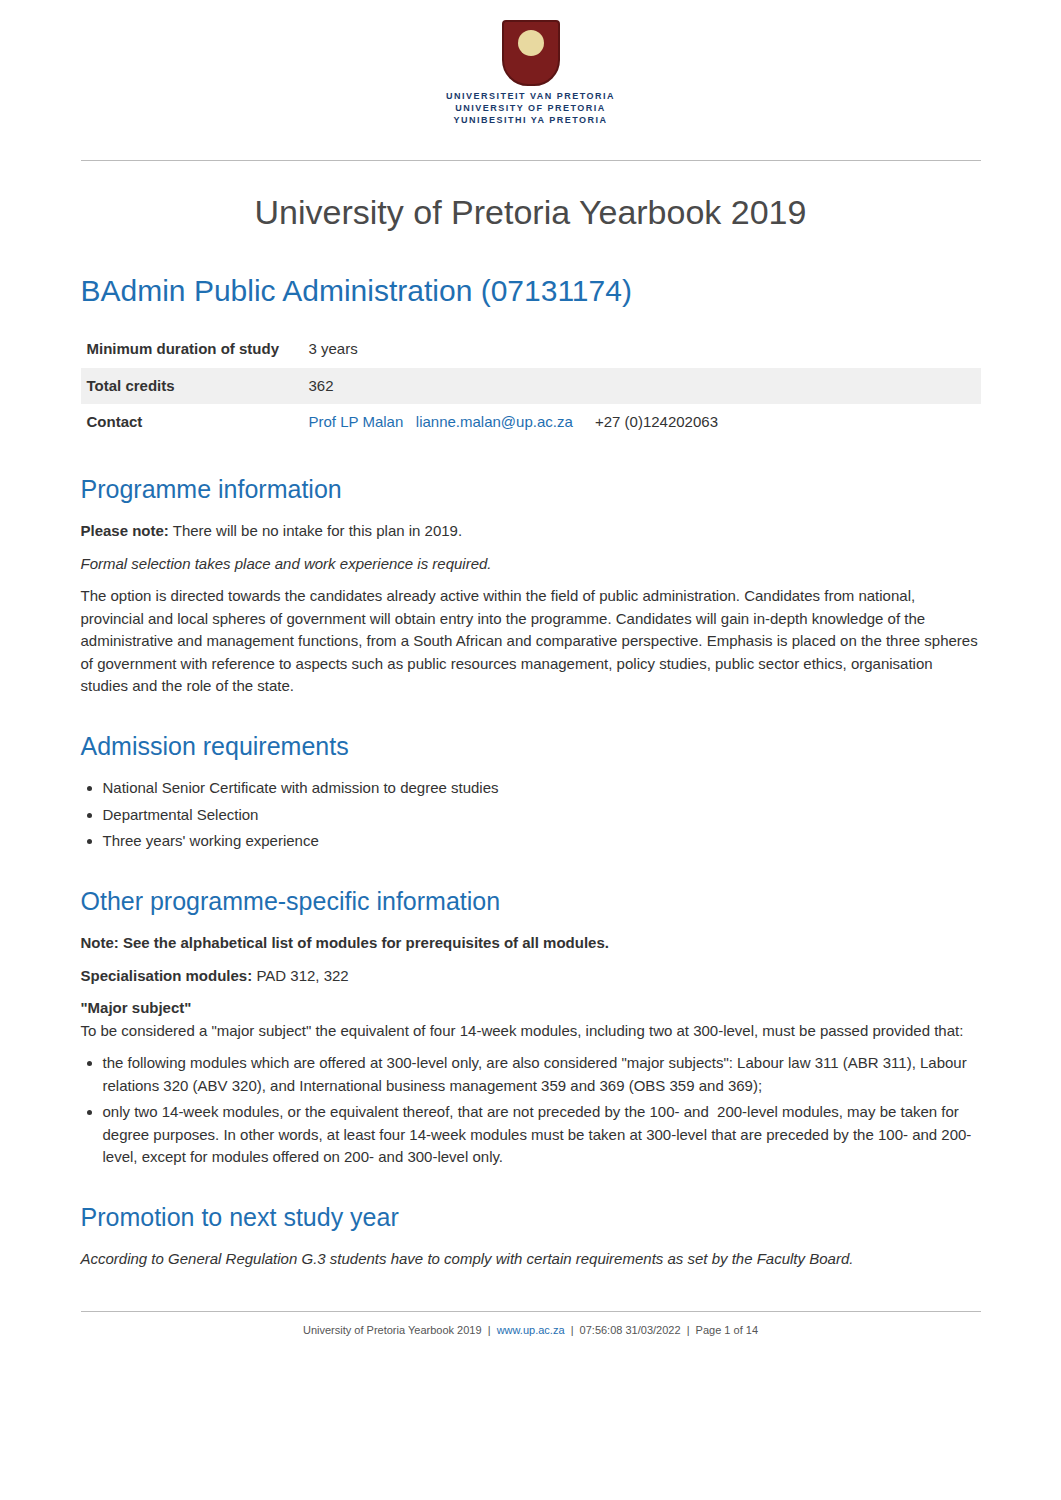Universiteit van Pretoria
University of Pretoria
Yunibesithi ya Pretoria
University of Pretoria Yearbook 2019
BAdmin Public Administration (07131174)
| Minimum duration of study | 3 years |
| Total credits | 362 |
| Contact | Prof LP Malan lianne.malan@up.ac.za +27 (0)124202063 |
Programme information
Please note: There will be no intake for this plan in 2019.
Formal selection takes place and work experience is required.
The option is directed towards the candidates already active within the field of public administration. Candidates from national, provincial and local spheres of government will obtain entry into the programme. Candidates will gain in-depth knowledge of the administrative and management functions, from a South African and comparative perspective. Emphasis is placed on the three spheres of government with reference to aspects such as public resources management, policy studies, public sector ethics, organisation studies and the role of the state.
Admission requirements
National Senior Certificate with admission to degree studies
Departmental Selection
Three years' working experience
Other programme-specific information
Note: See the alphabetical list of modules for prerequisites of all modules.
Specialisation modules: PAD 312, 322
"Major subject"
To be considered a "major subject" the equivalent of four 14-week modules, including two at 300-level, must be passed provided that:
the following modules which are offered at 300-level only, are also considered "major subjects": Labour law 311 (ABR 311), Labour relations 320 (ABV 320), and International business management 359 and 369 (OBS 359 and 369);
only two 14-week modules, or the equivalent thereof, that are not preceded by the 100- and 200-level modules, may be taken for degree purposes. In other words, at least four 14-week modules must be taken at 300-level that are preceded by the 100- and 200-level, except for modules offered on 200- and 300-level only.
Promotion to next study year
According to General Regulation G.3 students have to comply with certain requirements as set by the Faculty Board.
University of Pretoria Yearbook 2019 | www.up.ac.za | 07:56:08 31/03/2022 | Page 1 of 14